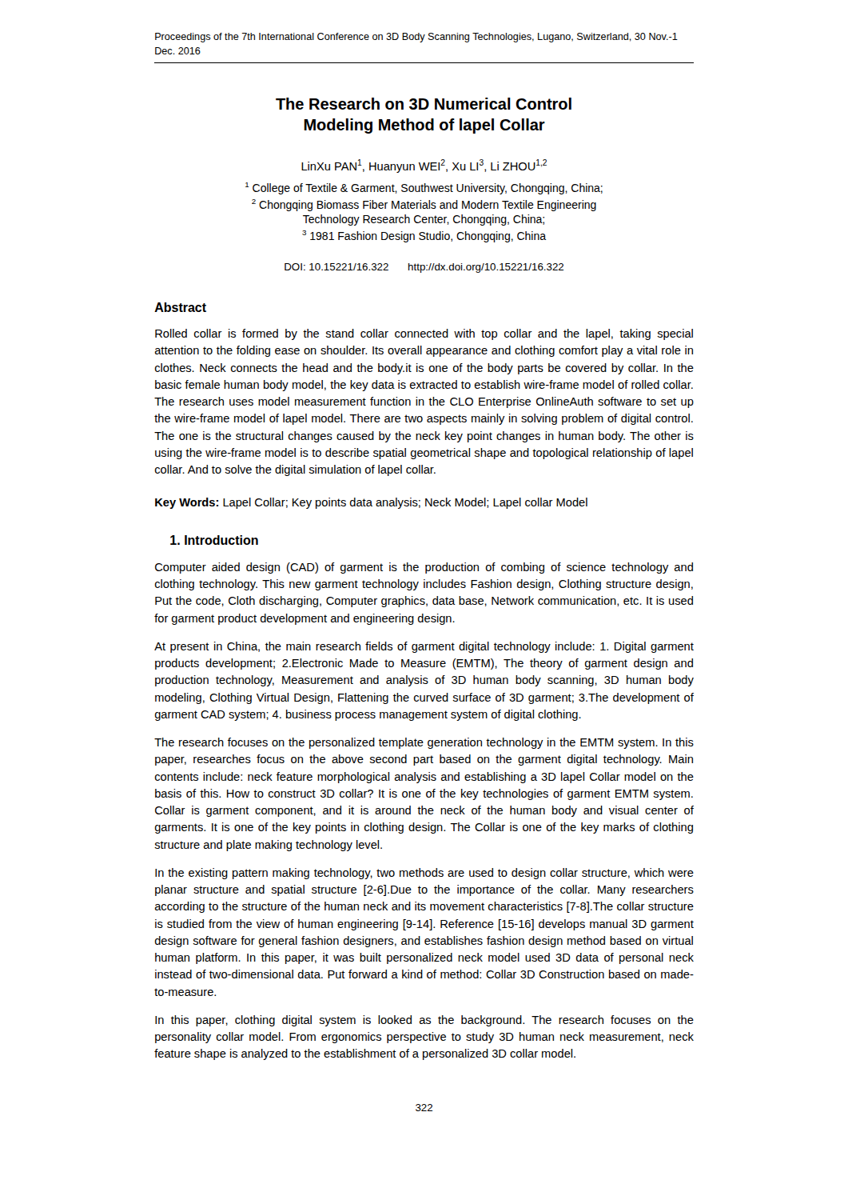Proceedings of the 7th International Conference on 3D Body Scanning Technologies, Lugano, Switzerland, 30 Nov.-1 Dec. 2016
The Research on 3D Numerical Control
Modeling Method of lapel Collar
LinXu PAN1, Huanyun WEI2, Xu LI3, Li ZHOU1,2
1 College of Textile & Garment, Southwest University, Chongqing, China;
2 Chongqing Biomass Fiber Materials and Modern Textile Engineering
Technology Research Center, Chongqing, China;
3 1981 Fashion Design Studio, Chongqing, China
DOI: 10.15221/16.322 http://dx.doi.org/10.15221/16.322
Abstract
Rolled collar is formed by the stand collar connected with top collar and the lapel, taking special attention to the folding ease on shoulder. Its overall appearance and clothing comfort play a vital role in clothes. Neck connects the head and the body.it is one of the body parts be covered by collar. In the basic female human body model, the key data is extracted to establish wire-frame model of rolled collar. The research uses model measurement function in the CLO Enterprise OnlineAuth software to set up the wire-frame model of lapel model. There are two aspects mainly in solving problem of digital control. The one is the structural changes caused by the neck key point changes in human body. The other is using the wire-frame model is to describe spatial geometrical shape and topological relationship of lapel collar. And to solve the digital simulation of lapel collar.
Key Words: Lapel Collar; Key points data analysis; Neck Model; Lapel collar Model
1. Introduction
Computer aided design (CAD) of garment is the production of combing of science technology and clothing technology. This new garment technology includes Fashion design, Clothing structure design, Put the code, Cloth discharging, Computer graphics, data base, Network communication, etc. It is used for garment product development and engineering design.
At present in China, the main research fields of garment digital technology include: 1. Digital garment products development; 2.Electronic Made to Measure (EMTM), The theory of garment design and production technology, Measurement and analysis of 3D human body scanning, 3D human body modeling, Clothing Virtual Design, Flattening the curved surface of 3D garment; 3.The development of garment CAD system; 4. business process management system of digital clothing.
The research focuses on the personalized template generation technology in the EMTM system. In this paper, researches focus on the above second part based on the garment digital technology. Main contents include: neck feature morphological analysis and establishing a 3D lapel Collar model on the basis of this. How to construct 3D collar? It is one of the key technologies of garment EMTM system. Collar is garment component, and it is around the neck of the human body and visual center of garments. It is one of the key points in clothing design. The Collar is one of the key marks of clothing structure and plate making technology level.
In the existing pattern making technology, two methods are used to design collar structure, which were planar structure and spatial structure [2-6].Due to the importance of the collar. Many researchers according to the structure of the human neck and its movement characteristics [7-8].The collar structure is studied from the view of human engineering [9-14]. Reference [15-16] develops manual 3D garment design software for general fashion designers, and establishes fashion design method based on virtual human platform. In this paper, it was built personalized neck model used 3D data of personal neck instead of two-dimensional data. Put forward a kind of method: Collar 3D Construction based on made-to-measure.
In this paper, clothing digital system is looked as the background. The research focuses on the personality collar model. From ergonomics perspective to study 3D human neck measurement, neck feature shape is analyzed to the establishment of a personalized 3D collar model.
322